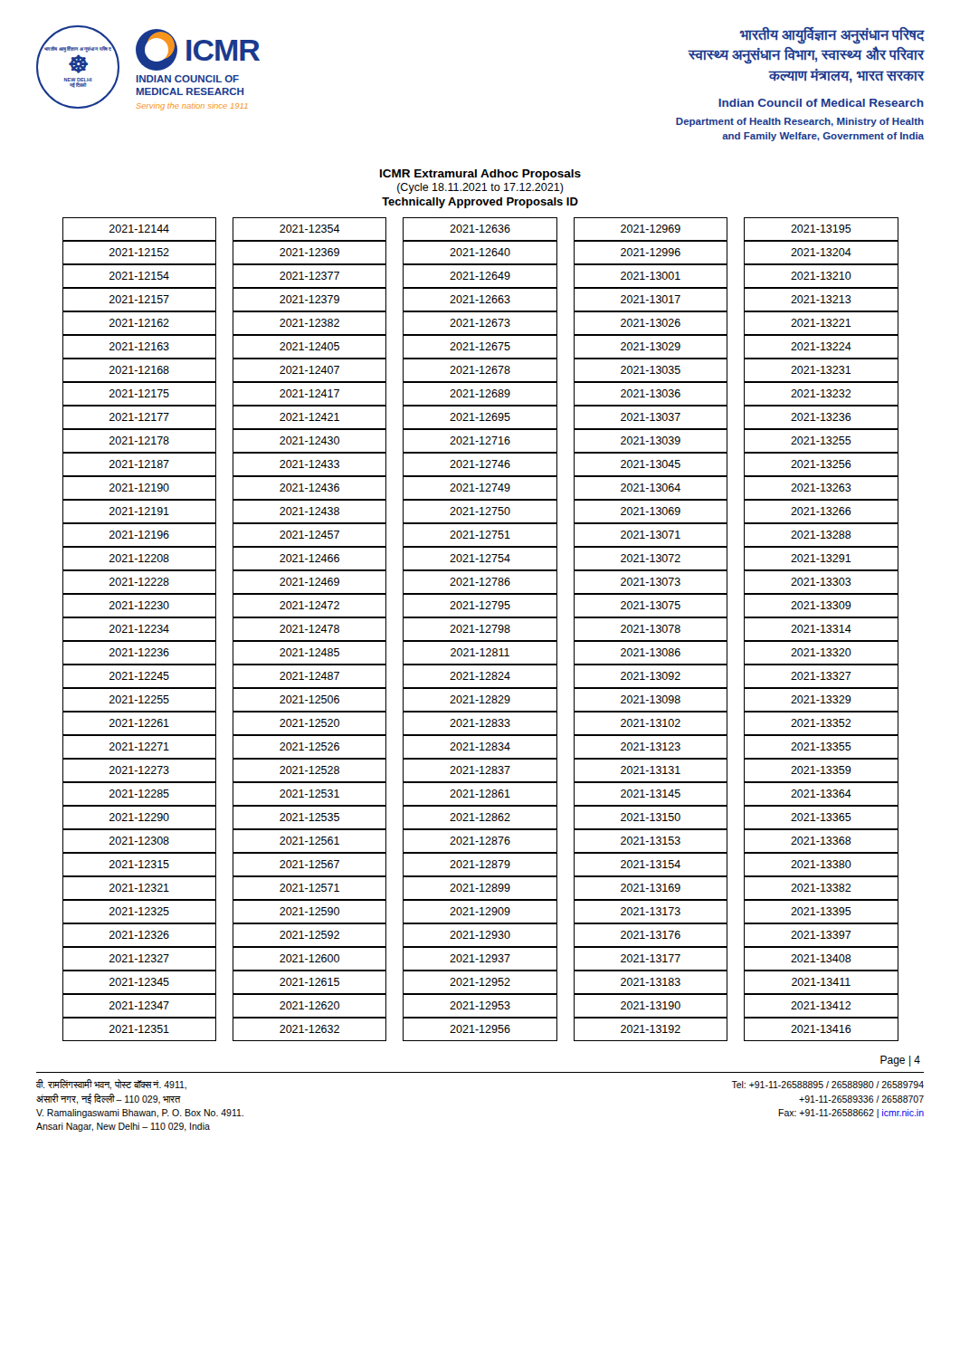भारतीय आयुर्विज्ञान अनुसंधान परिषद
☸
NEW DELHI
नई दिल्ली
ICMR
INDIAN COUNCIL OF
MEDICAL RESEARCH
Serving the nation since 1911
भारतीय आयुर्विज्ञान अनुसंधान परिषद
स्वास्थ्य अनुसंधान विभाग, स्वास्थ्य और परिवार
कल्याण मंत्रालय, भारत सरकार
Indian Council of Medical Research
Department of Health Research, Ministry of Health
and Family Welfare, Government of India
ICMR Extramural Adhoc Proposals
(Cycle 18.11.2021 to 17.12.2021)
Technically Approved Proposals ID
| 2021-12144 | 2021-12354 | 2021-12636 | 2021-12969 | 2021-13195 |
| 2021-12152 | 2021-12369 | 2021-12640 | 2021-12996 | 2021-13204 |
| 2021-12154 | 2021-12377 | 2021-12649 | 2021-13001 | 2021-13210 |
| 2021-12157 | 2021-12379 | 2021-12663 | 2021-13017 | 2021-13213 |
| 2021-12162 | 2021-12382 | 2021-12673 | 2021-13026 | 2021-13221 |
| 2021-12163 | 2021-12405 | 2021-12675 | 2021-13029 | 2021-13224 |
| 2021-12168 | 2021-12407 | 2021-12678 | 2021-13035 | 2021-13231 |
| 2021-12175 | 2021-12417 | 2021-12689 | 2021-13036 | 2021-13232 |
| 2021-12177 | 2021-12421 | 2021-12695 | 2021-13037 | 2021-13236 |
| 2021-12178 | 2021-12430 | 2021-12716 | 2021-13039 | 2021-13255 |
| 2021-12187 | 2021-12433 | 2021-12746 | 2021-13045 | 2021-13256 |
| 2021-12190 | 2021-12436 | 2021-12749 | 2021-13064 | 2021-13263 |
| 2021-12191 | 2021-12438 | 2021-12750 | 2021-13069 | 2021-13266 |
| 2021-12196 | 2021-12457 | 2021-12751 | 2021-13071 | 2021-13288 |
| 2021-12208 | 2021-12466 | 2021-12754 | 2021-13072 | 2021-13291 |
| 2021-12228 | 2021-12469 | 2021-12786 | 2021-13073 | 2021-13303 |
| 2021-12230 | 2021-12472 | 2021-12795 | 2021-13075 | 2021-13309 |
| 2021-12234 | 2021-12478 | 2021-12798 | 2021-13078 | 2021-13314 |
| 2021-12236 | 2021-12485 | 2021-12811 | 2021-13086 | 2021-13320 |
| 2021-12245 | 2021-12487 | 2021-12824 | 2021-13092 | 2021-13327 |
| 2021-12255 | 2021-12506 | 2021-12829 | 2021-13098 | 2021-13329 |
| 2021-12261 | 2021-12520 | 2021-12833 | 2021-13102 | 2021-13352 |
| 2021-12271 | 2021-12526 | 2021-12834 | 2021-13123 | 2021-13355 |
| 2021-12273 | 2021-12528 | 2021-12837 | 2021-13131 | 2021-13359 |
| 2021-12285 | 2021-12531 | 2021-12861 | 2021-13145 | 2021-13364 |
| 2021-12290 | 2021-12535 | 2021-12862 | 2021-13150 | 2021-13365 |
| 2021-12308 | 2021-12561 | 2021-12876 | 2021-13153 | 2021-13368 |
| 2021-12315 | 2021-12567 | 2021-12879 | 2021-13154 | 2021-13380 |
| 2021-12321 | 2021-12571 | 2021-12899 | 2021-13169 | 2021-13382 |
| 2021-12325 | 2021-12590 | 2021-12909 | 2021-13173 | 2021-13395 |
| 2021-12326 | 2021-12592 | 2021-12930 | 2021-13176 | 2021-13397 |
| 2021-12327 | 2021-12600 | 2021-12937 | 2021-13177 | 2021-13408 |
| 2021-12345 | 2021-12615 | 2021-12952 | 2021-13183 | 2021-13411 |
| 2021-12347 | 2021-12620 | 2021-12953 | 2021-13190 | 2021-13412 |
| 2021-12351 | 2021-12632 | 2021-12956 | 2021-13192 | 2021-13416 |
Page | 4
वी. रामलिंगस्वामी भवन, पोस्ट बॉक्स नं. 4911,
अंसारी नगर, नई दिल्ली – 110 029, भारत
V. Ramalingaswami Bhawan, P. O. Box No. 4911.
Ansari Nagar, New Delhi – 110 029, India
Tel: +91-11-26588895 / 26588980 / 26589794
+91-11-26589336 / 26588707
Fax: +91-11-26588662 | icmr.nic.in